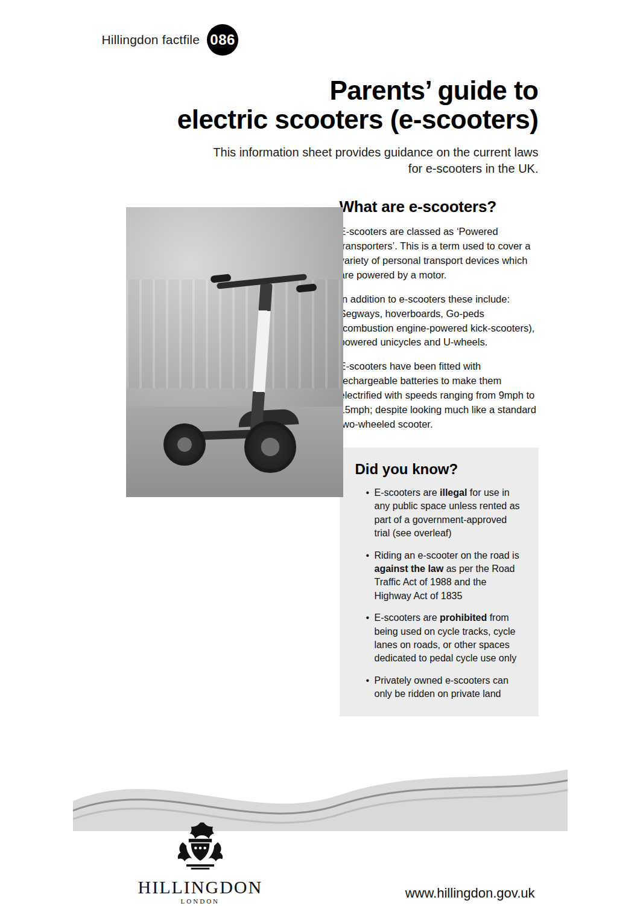Hillingdon factfile 086
Parents’ guide to
electric scooters (e-scooters)
This information sheet provides guidance on the current laws for e-scooters in the UK.
What are e-scooters?
E-scooters are classed as ‘Powered transporters’. This is a term used to cover a variety of personal transport devices which are powered by a motor.
In addition to e-scooters these include: Segways, hoverboards, Go-peds (combustion engine-powered kick-scooters), powered unicycles and U-wheels.
E-scooters have been fitted with rechargeable batteries to make them electrified with speeds ranging from 9mph to 15mph; despite looking much like a standard two-wheeled scooter.
Did you know?
E-scooters are illegal for use in any public space unless rented as part of a government-approved trial (see overleaf)
Riding an e-scooter on the road is against the law as per the Road Traffic Act of 1988 and the Highway Act of 1835
E-scooters are prohibited from being used on cycle tracks, cycle lanes on roads, or other spaces dedicated to pedal cycle use only
Privately owned e-scooters can only be ridden on private land
HILLINGDON
LONDON
www.hillingdon.gov.uk